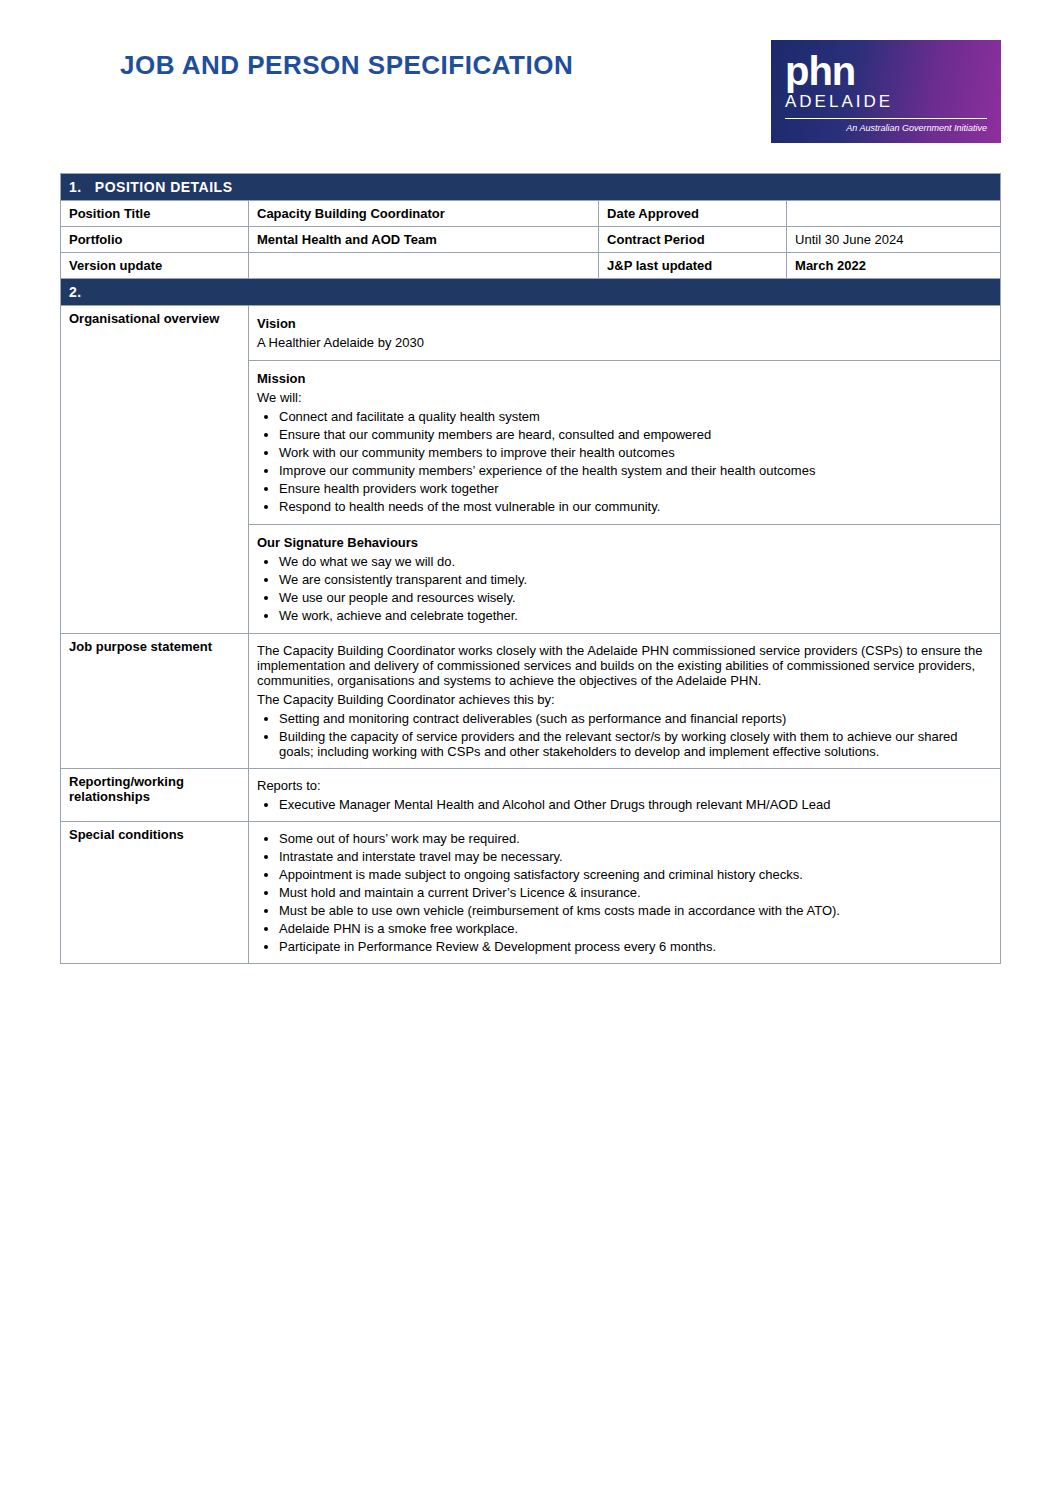JOB AND PERSON SPECIFICATION
phn
ADELAIDE
An Australian Government Initiative
| 1. POSITION DETAILS |
| Position Title | Capacity Building Coordinator | Date Approved | |
| Portfolio | Mental Health and AOD Team | Contract Period | Until 30 June 2024 |
| Version update | | J&P last updated | March 2022 |
| 2. |
| Organisational overview | Vision A Healthier Adelaide by 2030 Mission We will: Connect and facilitate a quality health system Ensure that our community members are heard, consulted and empowered Work with our community members to improve their health outcomes Improve our community members’ experience of the health system and their health outcomes Ensure health providers work together Respond to health needs of the most vulnerable in our community. Our Signature Behaviours We do what we say we will do. We are consistently transparent and timely. We use our people and resources wisely. We work, achieve and celebrate together. |
| Job purpose statement | The Capacity Building Coordinator works closely with the Adelaide PHN commissioned service providers (CSPs) to ensure the implementation and delivery of commissioned services and builds on the existing abilities of commissioned service providers, communities, organisations and systems to achieve the objectives of the Adelaide PHN. The Capacity Building Coordinator achieves this by: Setting and monitoring contract deliverables (such as performance and financial reports) Building the capacity of service providers and the relevant sector/s by working closely with them to achieve our shared goals; including working with CSPs and other stakeholders to develop and implement effective solutions. |
| Reporting/working relationships | Reports to: Executive Manager Mental Health and Alcohol and Other Drugs through relevant MH/AOD Lead |
| Special conditions | Some out of hours’ work may be required. Intrastate and interstate travel may be necessary. Appointment is made subject to ongoing satisfactory screening and criminal history checks. Must hold and maintain a current Driver’s Licence & insurance. Must be able to use own vehicle (reimbursement of kms costs made in accordance with the ATO). Adelaide PHN is a smoke free workplace. Participate in Performance Review & Development process every 6 months. |